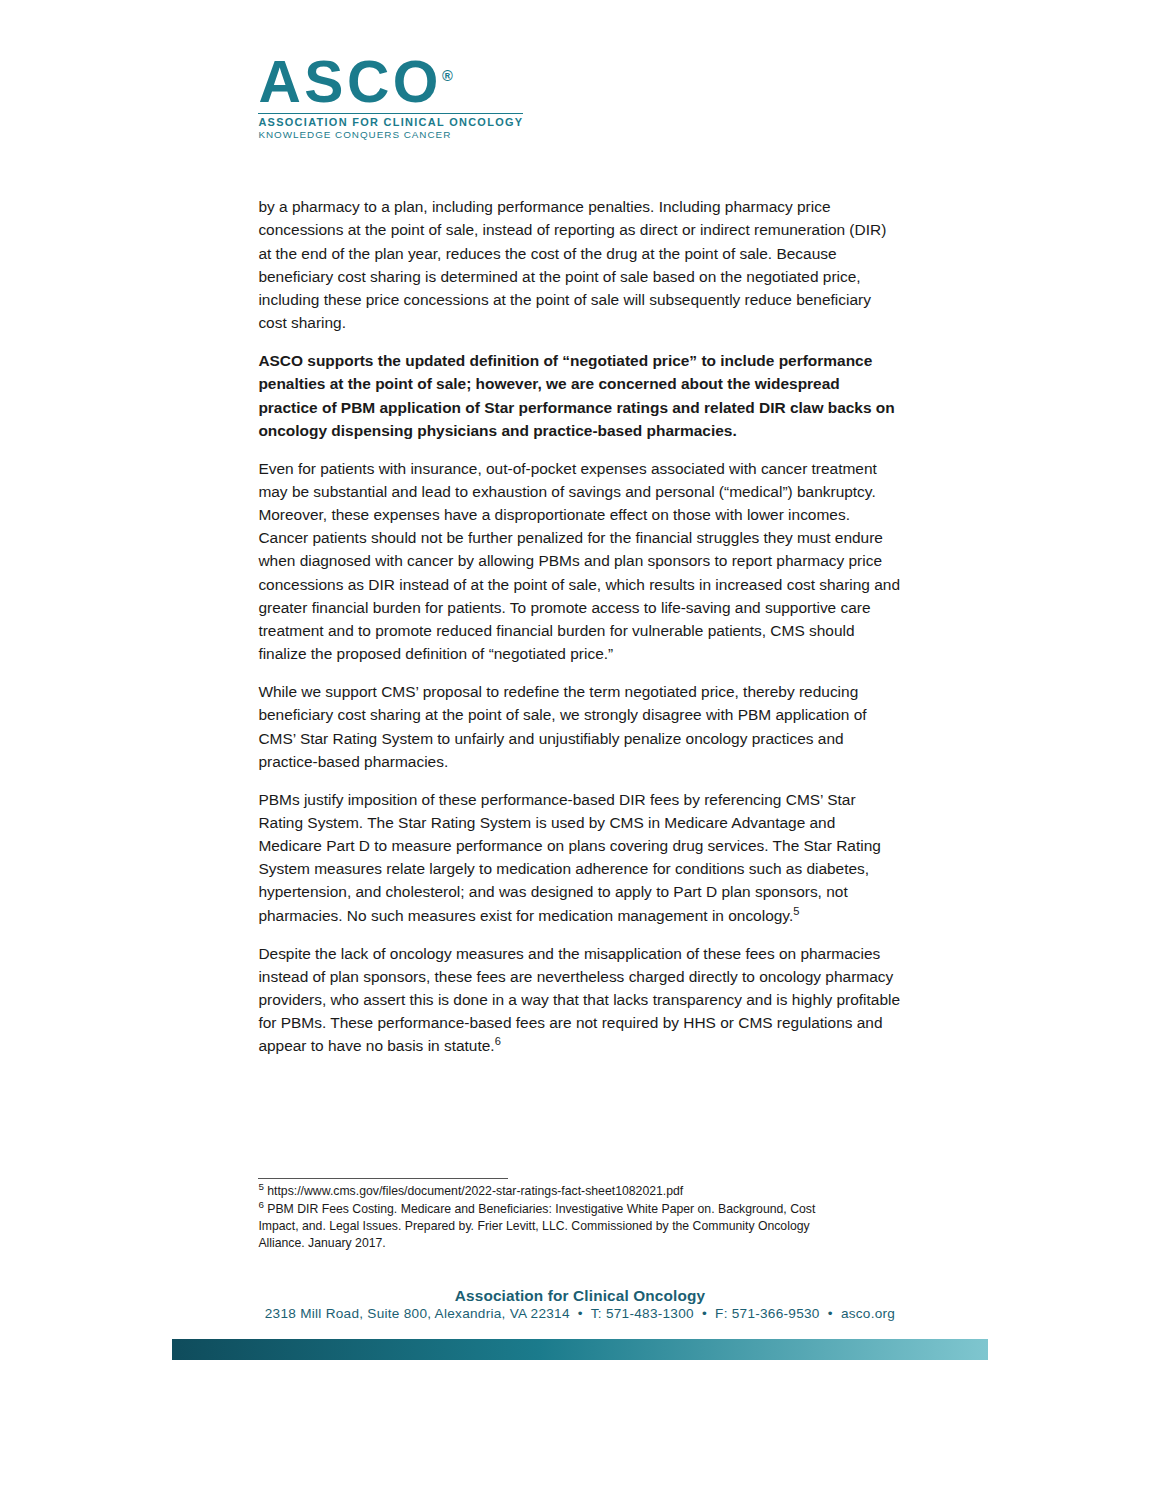ASCO®
ASSOCIATION FOR CLINICAL ONCOLOGY
KNOWLEDGE CONQUERS CANCER
by a pharmacy to a plan, including performance penalties. Including pharmacy price concessions at the point of sale, instead of reporting as direct or indirect remuneration (DIR) at the end of the plan year, reduces the cost of the drug at the point of sale. Because beneficiary cost sharing is determined at the point of sale based on the negotiated price, including these price concessions at the point of sale will subsequently reduce beneficiary cost sharing.
ASCO supports the updated definition of “negotiated price” to include performance penalties at the point of sale; however, we are concerned about the widespread practice of PBM application of Star performance ratings and related DIR claw backs on oncology dispensing physicians and practice-based pharmacies.
Even for patients with insurance, out-of-pocket expenses associated with cancer treatment may be substantial and lead to exhaustion of savings and personal (“medical”) bankruptcy. Moreover, these expenses have a disproportionate effect on those with lower incomes. Cancer patients should not be further penalized for the financial struggles they must endure when diagnosed with cancer by allowing PBMs and plan sponsors to report pharmacy price concessions as DIR instead of at the point of sale, which results in increased cost sharing and greater financial burden for patients. To promote access to life-saving and supportive care treatment and to promote reduced financial burden for vulnerable patients, CMS should finalize the proposed definition of “negotiated price.”
While we support CMS’ proposal to redefine the term negotiated price, thereby reducing beneficiary cost sharing at the point of sale, we strongly disagree with PBM application of CMS’ Star Rating System to unfairly and unjustifiably penalize oncology practices and practice-based pharmacies.
PBMs justify imposition of these performance-based DIR fees by referencing CMS’ Star Rating System. The Star Rating System is used by CMS in Medicare Advantage and Medicare Part D to measure performance on plans covering drug services. The Star Rating System measures relate largely to medication adherence for conditions such as diabetes, hypertension, and cholesterol; and was designed to apply to Part D plan sponsors, not pharmacies. No such measures exist for medication management in oncology.5
Despite the lack of oncology measures and the misapplication of these fees on pharmacies instead of plan sponsors, these fees are nevertheless charged directly to oncology pharmacy providers, who assert this is done in a way that that lacks transparency and is highly profitable for PBMs. These performance-based fees are not required by HHS or CMS regulations and appear to have no basis in statute.6
5 https://www.cms.gov/files/document/2022-star-ratings-fact-sheet1082021.pdf
6 PBM DIR Fees Costing. Medicare and Beneficiaries: Investigative White Paper on. Background, Cost Impact, and. Legal Issues. Prepared by. Frier Levitt, LLC. Commissioned by the Community Oncology Alliance. January 2017.
Association for Clinical Oncology
2318 Mill Road, Suite 800, Alexandria, VA 22314 • T: 571-483-1300 • F: 571-366-9530 • asco.org